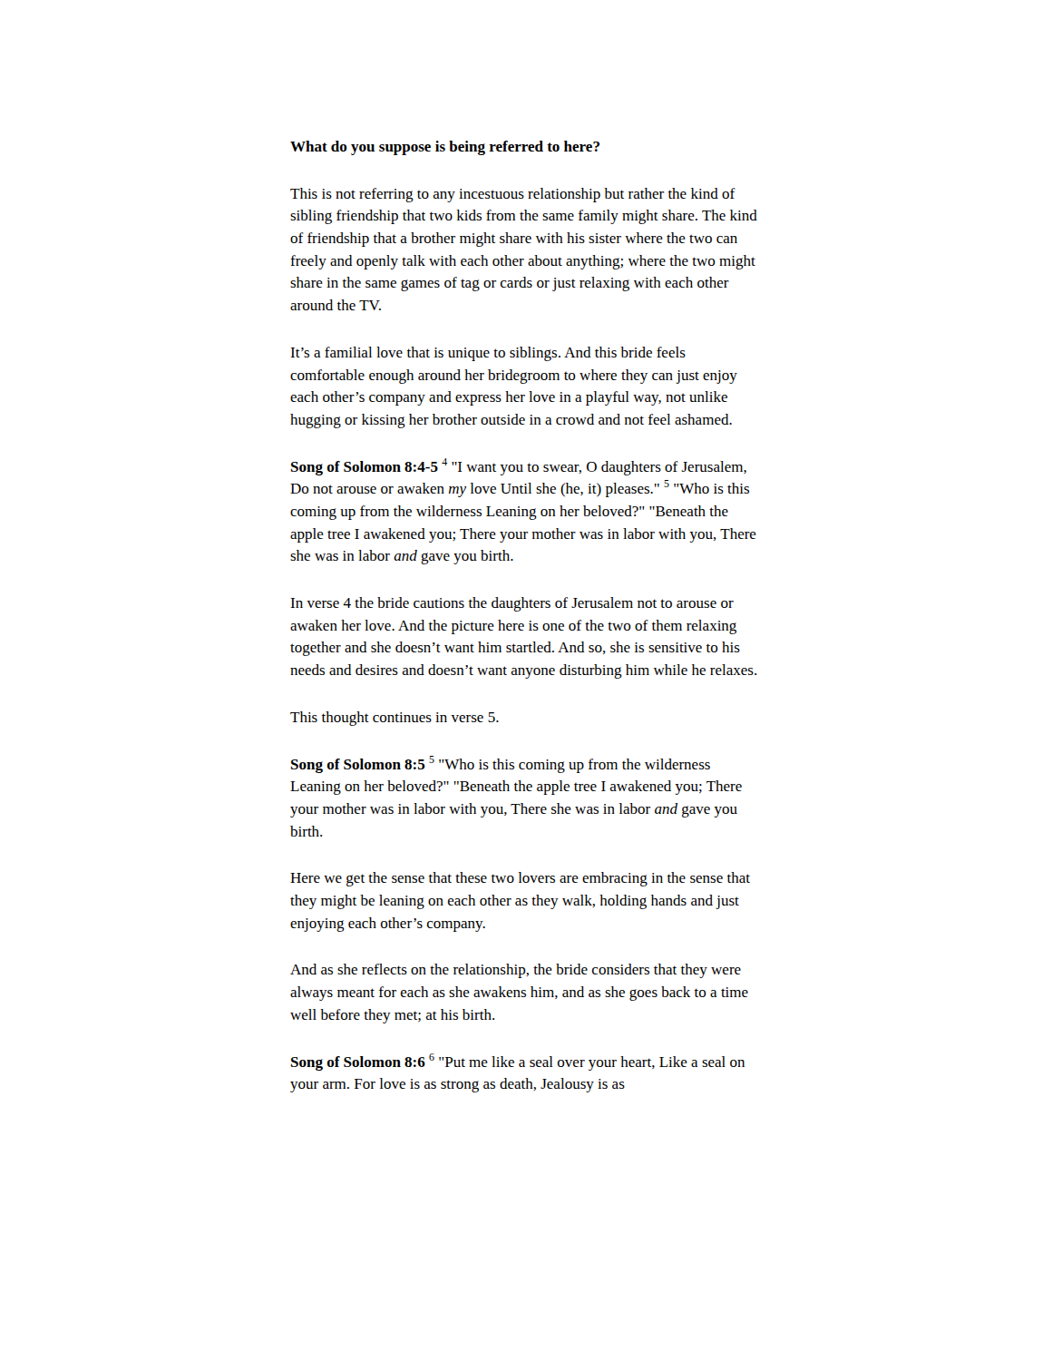What do you suppose is being referred to here?
This is not referring to any incestuous relationship but rather the kind of sibling friendship that two kids from the same family might share. The kind of friendship that a brother might share with his sister where the two can freely and openly talk with each other about anything; where the two might share in the same games of tag or cards or just relaxing with each other around the TV.
It’s a familial love that is unique to siblings. And this bride feels comfortable enough around her bridegroom to where they can just enjoy each other’s company and express her love in a playful way, not unlike hugging or kissing her brother outside in a crowd and not feel ashamed.
Song of Solomon 8:4-5 4 "I want you to swear, O daughters of Jerusalem, Do not arouse or awaken my love Until she (he, it) pleases." 5 "Who is this coming up from the wilderness Leaning on her beloved?" "Beneath the apple tree I awakened you; There your mother was in labor with you, There she was in labor and gave you birth.
In verse 4 the bride cautions the daughters of Jerusalem not to arouse or awaken her love. And the picture here is one of the two of them relaxing together and she doesn’t want him startled. And so, she is sensitive to his needs and desires and doesn’t want anyone disturbing him while he relaxes.
This thought continues in verse 5.
Song of Solomon 8:5 5 "Who is this coming up from the wilderness Leaning on her beloved?" "Beneath the apple tree I awakened you; There your mother was in labor with you, There she was in labor and gave you birth.
Here we get the sense that these two lovers are embracing in the sense that they might be leaning on each other as they walk, holding hands and just enjoying each other’s company.
And as she reflects on the relationship, the bride considers that they were always meant for each as she awakens him, and as she goes back to a time well before they met; at his birth.
Song of Solomon 8:6 6 "Put me like a seal over your heart, Like a seal on your arm. For love is as strong as death, Jealousy is as